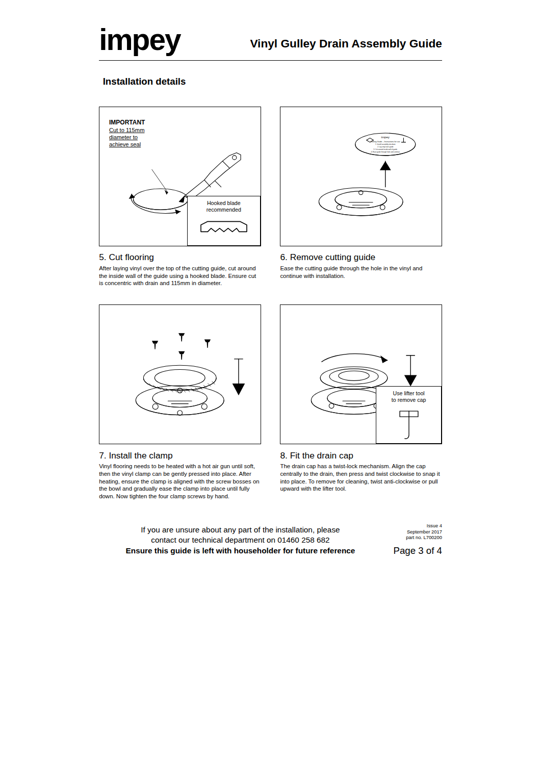impey
Vinyl Gulley Drain Assembly Guide
Installation details
IMPORTANT
Cut to 115mm
diameter to
achieve seal
Hooked blade
recommended
5. Cut flooring
After laying vinyl over the top of the cutting guide, cut around the inside wall of the guide using a hooked blade. Ensure cut is concentric with drain and 115mm in diameter.
impey Cutting Guide – Instructions for use 1. Install assembly into drain 2. Lay vinyl over guide 3. Cut around inside wall of guide 4. Ease guide through hole and continue
6. Remove cutting guide
Ease the cutting guide through the hole in the vinyl and continue with installation.
7. Install the clamp
Vinyl flooring needs to be heated with a hot air gun until soft, then the vinyl clamp can be gently pressed into place. After heating, ensure the clamp is aligned with the screw bosses on the bowl and gradually ease the clamp into place until fully down. Now tighten the four clamp screws by hand.
Use lifter tool
to remove cap
8. Fit the drain cap
The drain cap has a twist-lock mechanism. Align the cap centrally to the drain, then press and twist clockwise to snap it into place. To remove for cleaning, twist anti-clockwise or pull upward with the lifter tool.
If you are unsure about any part of the installation, please
contact our technical department on 01460 258 682
Ensure this guide is left with householder for future reference
Issue 4
September 2017
part no. L700200
Page 3 of 4